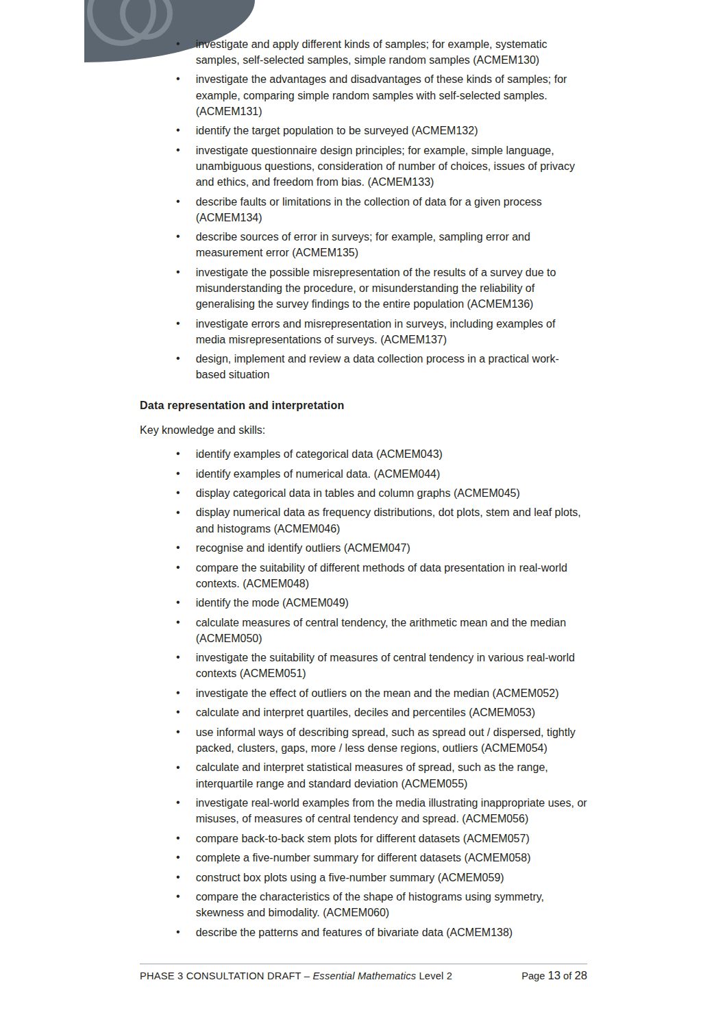investigate and apply different kinds of samples; for example, systematic samples, self-selected samples, simple random samples (ACMEM130)
investigate the advantages and disadvantages of these kinds of samples; for example, comparing simple random samples with self-selected samples. (ACMEM131)
identify the target population to be surveyed (ACMEM132)
investigate questionnaire design principles; for example, simple language, unambiguous questions, consideration of number of choices, issues of privacy and ethics, and freedom from bias. (ACMEM133)
describe faults or limitations in the collection of data for a given process (ACMEM134)
describe sources of error in surveys; for example, sampling error and measurement error (ACMEM135)
investigate the possible misrepresentation of the results of a survey due to misunderstanding the procedure, or misunderstanding the reliability of generalising the survey findings to the entire population (ACMEM136)
investigate errors and misrepresentation in surveys, including examples of media misrepresentations of surveys. (ACMEM137)
design, implement and review a data collection process in a practical work-based situation
Data representation and interpretation
Key knowledge and skills:
identify examples of categorical data (ACMEM043)
identify examples of numerical data. (ACMEM044)
display categorical data in tables and column graphs (ACMEM045)
display numerical data as frequency distributions, dot plots, stem and leaf plots, and histograms (ACMEM046)
recognise and identify outliers (ACMEM047)
compare the suitability of different methods of data presentation in real-world contexts. (ACMEM048)
identify the mode (ACMEM049)
calculate measures of central tendency, the arithmetic mean and the median (ACMEM050)
investigate the suitability of measures of central tendency in various real-world contexts (ACMEM051)
investigate the effect of outliers on the mean and the median (ACMEM052)
calculate and interpret quartiles, deciles and percentiles (ACMEM053)
use informal ways of describing spread, such as spread out / dispersed, tightly packed, clusters, gaps, more / less dense regions, outliers (ACMEM054)
calculate and interpret statistical measures of spread, such as the range, interquartile range and standard deviation (ACMEM055)
investigate real-world examples from the media illustrating inappropriate uses, or misuses, of measures of central tendency and spread. (ACMEM056)
compare back-to-back stem plots for different datasets (ACMEM057)
complete a five-number summary for different datasets (ACMEM058)
construct box plots using a five-number summary (ACMEM059)
compare the characteristics of the shape of histograms using symmetry, skewness and bimodality. (ACMEM060)
describe the patterns and features of bivariate data (ACMEM138)
PHASE 3 CONSULTATION DRAFT – Essential Mathematics Level 2
Page 13 of 28